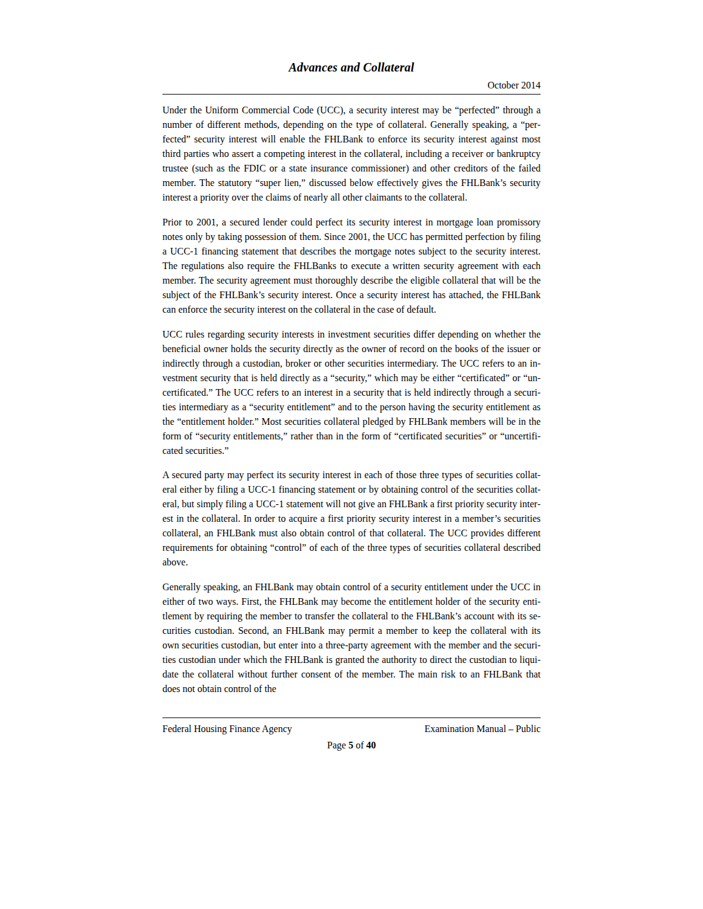Advances and Collateral
October 2014
Under the Uniform Commercial Code (UCC), a security interest may be “perfected” through a number of different methods, depending on the type of collateral. Generally speaking, a “perfected” security interest will enable the FHLBank to enforce its security interest against most third parties who assert a competing interest in the collateral, including a receiver or bankruptcy trustee (such as the FDIC or a state insurance commissioner) and other creditors of the failed member. The statutory “super lien,” discussed below effectively gives the FHLBank’s security interest a priority over the claims of nearly all other claimants to the collateral.
Prior to 2001, a secured lender could perfect its security interest in mortgage loan promissory notes only by taking possession of them. Since 2001, the UCC has permitted perfection by filing a UCC-1 financing statement that describes the mortgage notes subject to the security interest. The regulations also require the FHLBanks to execute a written security agreement with each member. The security agreement must thoroughly describe the eligible collateral that will be the subject of the FHLBank’s security interest. Once a security interest has attached, the FHLBank can enforce the security interest on the collateral in the case of default.
UCC rules regarding security interests in investment securities differ depending on whether the beneficial owner holds the security directly as the owner of record on the books of the issuer or indirectly through a custodian, broker or other securities intermediary. The UCC refers to an investment security that is held directly as a “security,” which may be either “certificated” or “uncertificated.” The UCC refers to an interest in a security that is held indirectly through a securities intermediary as a “security entitlement” and to the person having the security entitlement as the “entitlement holder.” Most securities collateral pledged by FHLBank members will be in the form of “security entitlements,” rather than in the form of “certificated securities” or “uncertificated securities.”
A secured party may perfect its security interest in each of those three types of securities collateral either by filing a UCC-1 financing statement or by obtaining control of the securities collateral, but simply filing a UCC-1 statement will not give an FHLBank a first priority security interest in the collateral. In order to acquire a first priority security interest in a member’s securities collateral, an FHLBank must also obtain control of that collateral. The UCC provides different requirements for obtaining “control” of each of the three types of securities collateral described above.
Generally speaking, an FHLBank may obtain control of a security entitlement under the UCC in either of two ways. First, the FHLBank may become the entitlement holder of the security entitlement by requiring the member to transfer the collateral to the FHLBank’s account with its securities custodian. Second, an FHLBank may permit a member to keep the collateral with its own securities custodian, but enter into a three-party agreement with the member and the securities custodian under which the FHLBank is granted the authority to direct the custodian to liquidate the collateral without further consent of the member. The main risk to an FHLBank that does not obtain control of the
Federal Housing Finance Agency Examination Manual – Public
Page 5 of 40